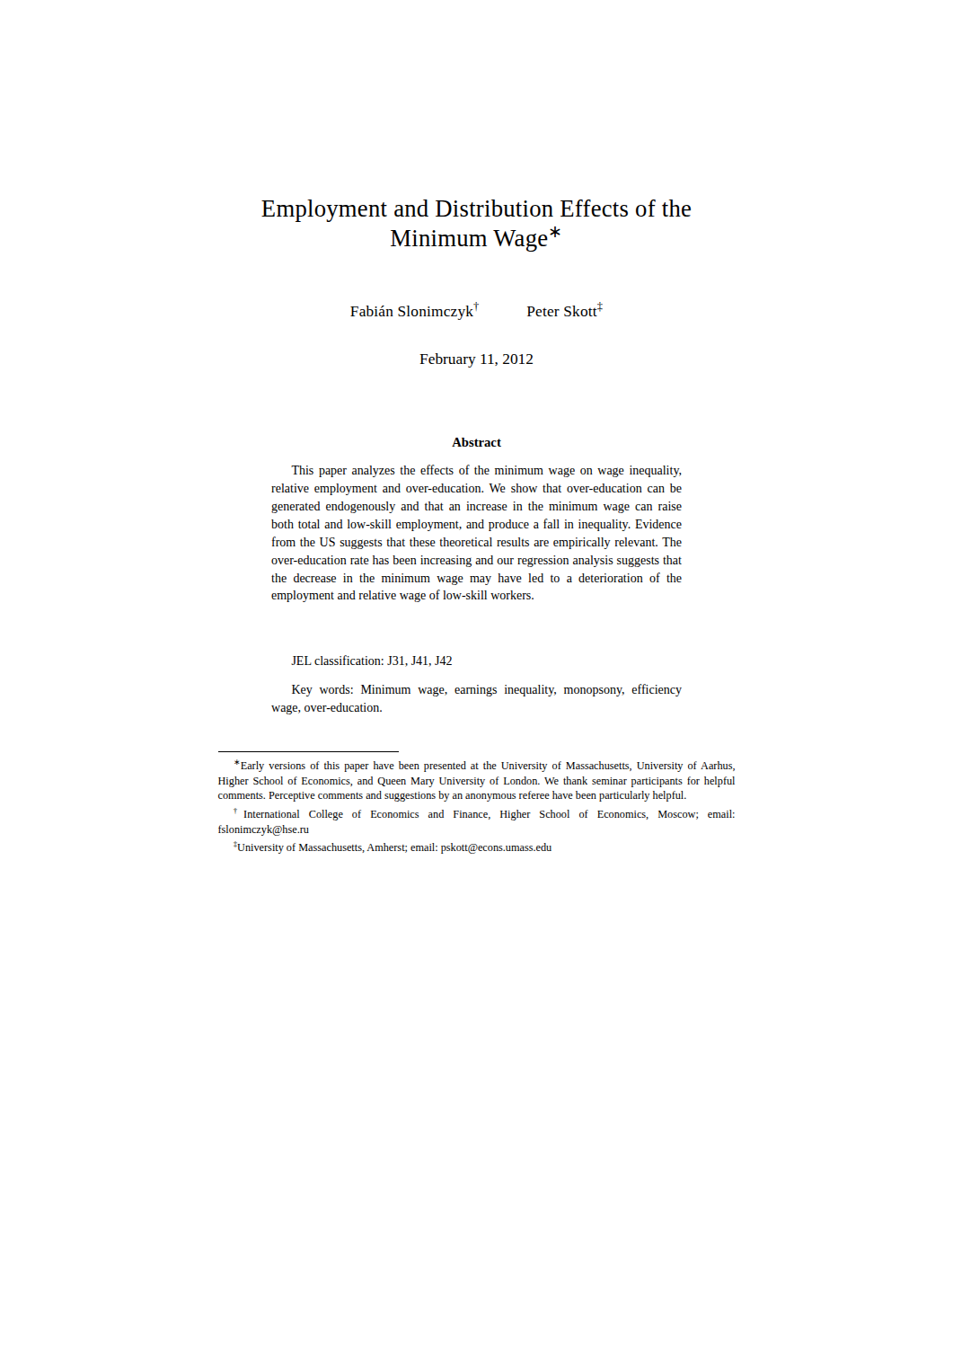Employment and Distribution Effects of the
Minimum Wage∗
Fabián Slonimczyk† Peter Skott‡
February 11, 2012
Abstract
This paper analyzes the effects of the minimum wage on wage inequality, relative employment and over-education. We show that over-education can be generated endogenously and that an increase in the minimum wage can raise both total and low-skill employment, and produce a fall in inequality. Evidence from the US suggests that these theoretical results are empirically relevant. The over-education rate has been increasing and our regression analysis suggests that the decrease in the minimum wage may have led to a deterioration of the employment and relative wage of low-skill workers.
JEL classification: J31, J41, J42
Key words: Minimum wage, earnings inequality, monopsony, efficiency wage, over-education.
∗Early versions of this paper have been presented at the University of Massachusetts, University of Aarhus, Higher School of Economics, and Queen Mary University of London. We thank seminar participants for helpful comments. Perceptive comments and suggestions by an anonymous referee have been particularly helpful.
†International College of Economics and Finance, Higher School of Economics, Moscow; email: fslonimczyk@hse.ru
‡University of Massachusetts, Amherst; email: pskott@econs.umass.edu